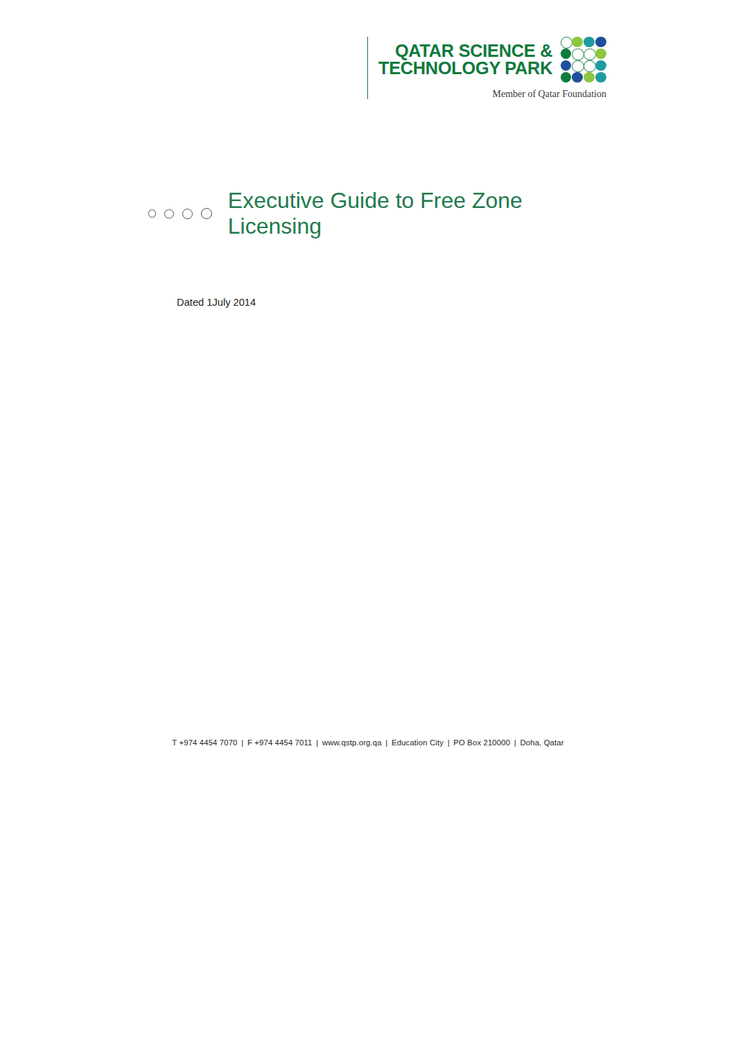QATAR SCIENCE &
TECHNOLOGY PARK
Member of Qatar Foundation
Executive Guide to Free Zone Licensing
Dated 1July 2014
T +974 4454 7070|F +974 4454 7011|www.qstp.org.qa|Education City|PO Box 210000|Doha, Qatar